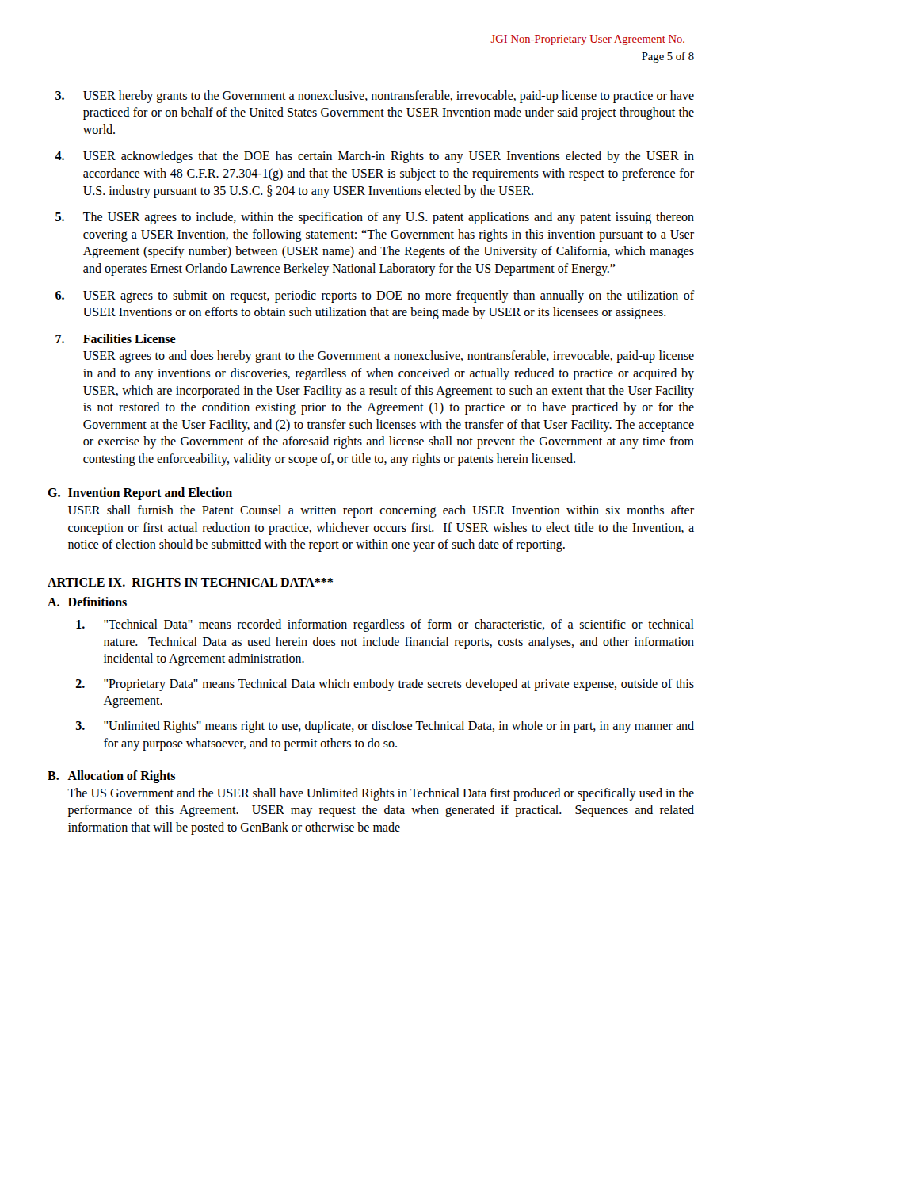JGI Non-Proprietary User Agreement No. _
Page 5 of 8
3. USER hereby grants to the Government a nonexclusive, nontransferable, irrevocable, paid-up license to practice or have practiced for or on behalf of the United States Government the USER Invention made under said project throughout the world.
4. USER acknowledges that the DOE has certain March-in Rights to any USER Inventions elected by the USER in accordance with 48 C.F.R. 27.304-1(g) and that the USER is subject to the requirements with respect to preference for U.S. industry pursuant to 35 U.S.C. § 204 to any USER Inventions elected by the USER.
5. The USER agrees to include, within the specification of any U.S. patent applications and any patent issuing thereon covering a USER Invention, the following statement: “The Government has rights in this invention pursuant to a User Agreement (specify number) between (USER name) and The Regents of the University of California, which manages and operates Ernest Orlando Lawrence Berkeley National Laboratory for the US Department of Energy.”
6. USER agrees to submit on request, periodic reports to DOE no more frequently than annually on the utilization of USER Inventions or on efforts to obtain such utilization that are being made by USER or its licensees or assignees.
7. Facilities License
USER agrees to and does hereby grant to the Government a nonexclusive, nontransferable, irrevocable, paid-up license in and to any inventions or discoveries, regardless of when conceived or actually reduced to practice or acquired by USER, which are incorporated in the User Facility as a result of this Agreement to such an extent that the User Facility is not restored to the condition existing prior to the Agreement (1) to practice or to have practiced by or for the Government at the User Facility, and (2) to transfer such licenses with the transfer of that User Facility. The acceptance or exercise by the Government of the aforesaid rights and license shall not prevent the Government at any time from contesting the enforceability, validity or scope of, or title to, any rights or patents herein licensed.
G.
Invention Report and Election
USER shall furnish the Patent Counsel a written report concerning each USER Invention within six months after conception or first actual reduction to practice, whichever occurs first. If USER wishes to elect title to the Invention, a notice of election should be submitted with the report or within one year of such date of reporting.
ARTICLE IX. RIGHTS IN TECHNICAL DATA***
A.
Definitions
1. "Technical Data" means recorded information regardless of form or characteristic, of a scientific or technical nature. Technical Data as used herein does not include financial reports, costs analyses, and other information incidental to Agreement administration.
2. "Proprietary Data" means Technical Data which embody trade secrets developed at private expense, outside of this Agreement.
3. "Unlimited Rights" means right to use, duplicate, or disclose Technical Data, in whole or in part, in any manner and for any purpose whatsoever, and to permit others to do so.
B.
Allocation of Rights
The US Government and the USER shall have Unlimited Rights in Technical Data first produced or specifically used in the performance of this Agreement. USER may request the data when generated if practical. Sequences and related information that will be posted to GenBank or otherwise be made